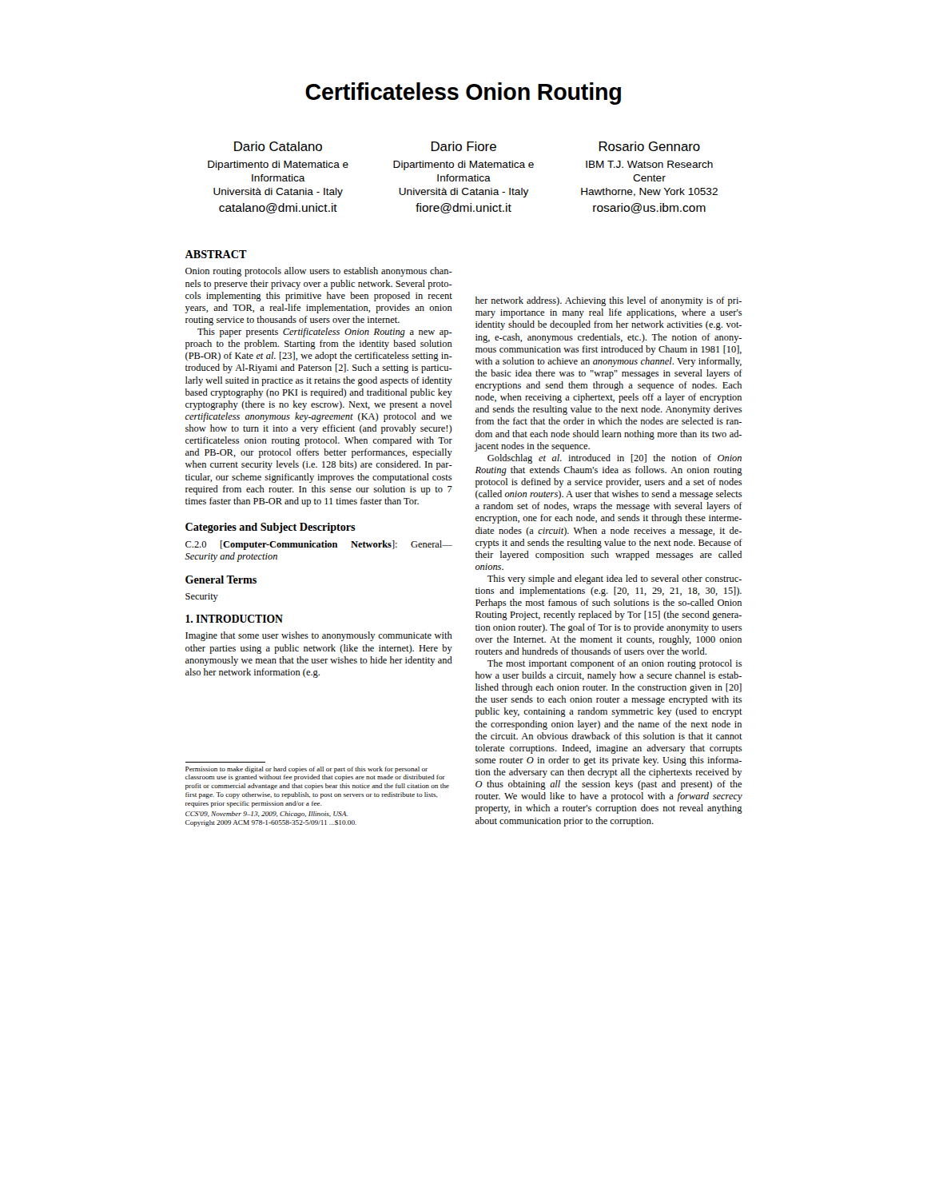Certificateless Onion Routing
| Dario Catalano Dipartimento di Matematica e Informatica Università di Catania - Italy catalano@dmi.unict.it | Dario Fiore Dipartimento di Matematica e Informatica Università di Catania - Italy fiore@dmi.unict.it | Rosario Gennaro IBM T.J. Watson Research Center Hawthorne, New York 10532 rosario@us.ibm.com |
ABSTRACT
Onion routing protocols allow users to establish anonymous channels to preserve their privacy over a public network. Several protocols implementing this primitive have been proposed in recent years, and TOR, a real-life implementation, provides an onion routing service to thousands of users over the internet.
This paper presents Certificateless Onion Routing a new approach to the problem. Starting from the identity based solution (PB-OR) of Kate et al. [23], we adopt the certificateless setting introduced by Al-Riyami and Paterson [2]. Such a setting is particularly well suited in practice as it retains the good aspects of identity based cryptography (no PKI is required) and traditional public key cryptography (there is no key escrow). Next, we present a novel certificateless anonymous key-agreement (KA) protocol and we show how to turn it into a very efficient (and provably secure!) certificateless onion routing protocol. When compared with Tor and PB-OR, our protocol offers better performances, especially when current security levels (i.e. 128 bits) are considered. In particular, our scheme significantly improves the computational costs required from each router. In this sense our solution is up to 7 times faster than PB-OR and up to 11 times faster than Tor.
Categories and Subject Descriptors
C.2.0 [Computer-Communication Networks]: General—Security and protection
General Terms
Security
1. INTRODUCTION
Imagine that some user wishes to anonymously communicate with other parties using a public network (like the internet). Here by anonymously we mean that the user wishes to hide her identity and also her network information (e.g.
her network address). Achieving this level of anonymity is of primary importance in many real life applications, where a user's identity should be decoupled from her network activities (e.g. voting, e-cash, anonymous credentials, etc.). The notion of anonymous communication was first introduced by Chaum in 1981 [10], with a solution to achieve an anonymous channel. Very informally, the basic idea there was to "wrap" messages in several layers of encryptions and send them through a sequence of nodes. Each node, when receiving a ciphertext, peels off a layer of encryption and sends the resulting value to the next node. Anonymity derives from the fact that the order in which the nodes are selected is random and that each node should learn nothing more than its two adjacent nodes in the sequence.
Goldschlag et al. introduced in [20] the notion of Onion Routing that extends Chaum's idea as follows. An onion routing protocol is defined by a service provider, users and a set of nodes (called onion routers). A user that wishes to send a message selects a random set of nodes, wraps the message with several layers of encryption, one for each node, and sends it through these intermediate nodes (a circuit). When a node receives a message, it decrypts it and sends the resulting value to the next node. Because of their layered composition such wrapped messages are called onions.
This very simple and elegant idea led to several other constructions and implementations (e.g. [20, 11, 29, 21, 18, 30, 15]). Perhaps the most famous of such solutions is the so-called Onion Routing Project, recently replaced by Tor [15] (the second generation onion router). The goal of Tor is to provide anonymity to users over the Internet. At the moment it counts, roughly, 1000 onion routers and hundreds of thousands of users over the world.
The most important component of an onion routing protocol is how a user builds a circuit, namely how a secure channel is established through each onion router. In the construction given in [20] the user sends to each onion router a message encrypted with its public key, containing a random symmetric key (used to encrypt the corresponding onion layer) and the name of the next node in the circuit. An obvious drawback of this solution is that it cannot tolerate corruptions. Indeed, imagine an adversary that corrupts some router O in order to get its private key. Using this information the adversary can then decrypt all the ciphertexts received by O thus obtaining all the session keys (past and present) of the router. We would like to have a protocol with a forward secrecy property, in which a router's corruption does not reveal anything about communication prior to the corruption.
Permission to make digital or hard copies of all or part of this work for personal or classroom use is granted without fee provided that copies are not made or distributed for profit or commercial advantage and that copies bear this notice and the full citation on the first page. To copy otherwise, to republish, to post on servers or to redistribute to lists, requires prior specific permission and/or a fee.
CCS'09, November 9–13, 2009, Chicago, Illinois, USA.
Copyright 2009 ACM 978-1-60558-352-5/09/11 ...$10.00.